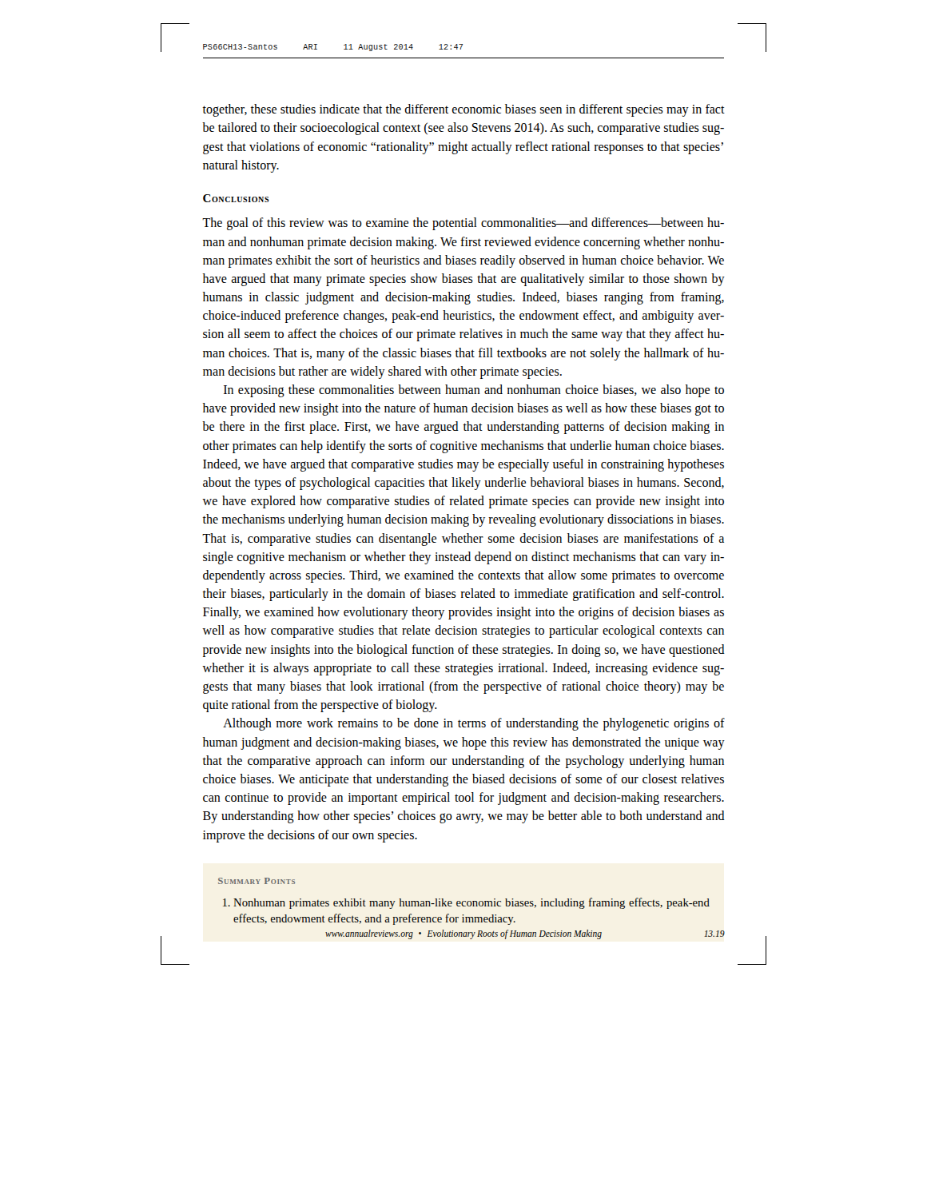PS66CH13-Santos ARI 11 August 2014 12:47
together, these studies indicate that the different economic biases seen in different species may in fact be tailored to their socioecological context (see also Stevens 2014). As such, comparative studies suggest that violations of economic “rationality” might actually reflect rational responses to that species’ natural history.
Conclusions
The goal of this review was to examine the potential commonalities—and differences—between human and nonhuman primate decision making. We first reviewed evidence concerning whether nonhuman primates exhibit the sort of heuristics and biases readily observed in human choice behavior. We have argued that many primate species show biases that are qualitatively similar to those shown by humans in classic judgment and decision-making studies. Indeed, biases ranging from framing, choice-induced preference changes, peak-end heuristics, the endowment effect, and ambiguity aversion all seem to affect the choices of our primate relatives in much the same way that they affect human choices. That is, many of the classic biases that fill textbooks are not solely the hallmark of human decisions but rather are widely shared with other primate species.
In exposing these commonalities between human and nonhuman choice biases, we also hope to have provided new insight into the nature of human decision biases as well as how these biases got to be there in the first place. First, we have argued that understanding patterns of decision making in other primates can help identify the sorts of cognitive mechanisms that underlie human choice biases. Indeed, we have argued that comparative studies may be especially useful in constraining hypotheses about the types of psychological capacities that likely underlie behavioral biases in humans. Second, we have explored how comparative studies of related primate species can provide new insight into the mechanisms underlying human decision making by revealing evolutionary dissociations in biases. That is, comparative studies can disentangle whether some decision biases are manifestations of a single cognitive mechanism or whether they instead depend on distinct mechanisms that can vary independently across species. Third, we examined the contexts that allow some primates to overcome their biases, particularly in the domain of biases related to immediate gratification and self-control. Finally, we examined how evolutionary theory provides insight into the origins of decision biases as well as how comparative studies that relate decision strategies to particular ecological contexts can provide new insights into the biological function of these strategies. In doing so, we have questioned whether it is always appropriate to call these strategies irrational. Indeed, increasing evidence suggests that many biases that look irrational (from the perspective of rational choice theory) may be quite rational from the perspective of biology.
Although more work remains to be done in terms of understanding the phylogenetic origins of human judgment and decision-making biases, we hope this review has demonstrated the unique way that the comparative approach can inform our understanding of the psychology underlying human choice biases. We anticipate that understanding the biased decisions of some of our closest relatives can continue to provide an important empirical tool for judgment and decision-making researchers. By understanding how other species’ choices go awry, we may be better able to both understand and improve the decisions of our own species.
Summary Points
Nonhuman primates exhibit many human-like economic biases, including framing effects, peak-end effects, endowment effects, and a preference for immediacy.
www.annualreviews.org • Evolutionary Roots of Human Decision Making 13.19